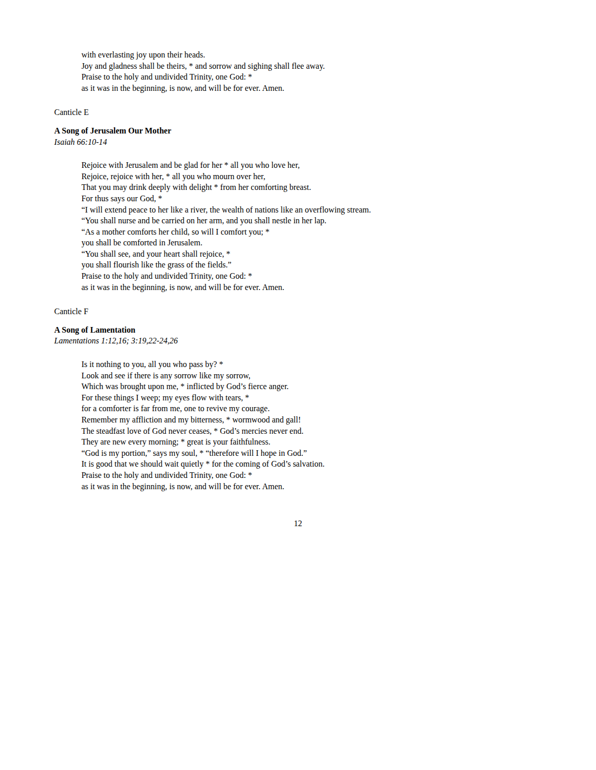with everlasting joy upon their heads.
Joy and gladness shall be theirs, * and sorrow and sighing shall flee away.
Praise to the holy and undivided Trinity, one God: *
as it was in the beginning, is now, and will be for ever. Amen.
Canticle E
A Song of Jerusalem Our Mother
Isaiah 66:10-14
Rejoice with Jerusalem and be glad for her * all you who love her,
Rejoice, rejoice with her, * all you who mourn over her,
That you may drink deeply with delight * from her comforting breast.
For thus says our God, *
“I will extend peace to her like a river, the wealth of nations like an overflowing stream.
“You shall nurse and be carried on her arm, and you shall nestle in her lap.
“As a mother comforts her child, so will I comfort you; *
you shall be comforted in Jerusalem.
“You shall see, and your heart shall rejoice, *
you shall flourish like the grass of the fields.”
Praise to the holy and undivided Trinity, one God: *
as it was in the beginning, is now, and will be for ever. Amen.
Canticle F
A Song of Lamentation
Lamentations 1:12,16; 3:19,22-24,26
Is it nothing to you, all you who pass by? *
Look and see if there is any sorrow like my sorrow,
Which was brought upon me, * inflicted by God’s fierce anger.
For these things I weep; my eyes flow with tears, *
for a comforter is far from me, one to revive my courage.
Remember my affliction and my bitterness, * wormwood and gall!
The steadfast love of God never ceases, * God’s mercies never end.
They are new every morning; * great is your faithfulness.
“God is my portion,” says my soul, * “therefore will I hope in God.”
It is good that we should wait quietly * for the coming of God’s salvation.
Praise to the holy and undivided Trinity, one God: *
as it was in the beginning, is now, and will be for ever. Amen.
12